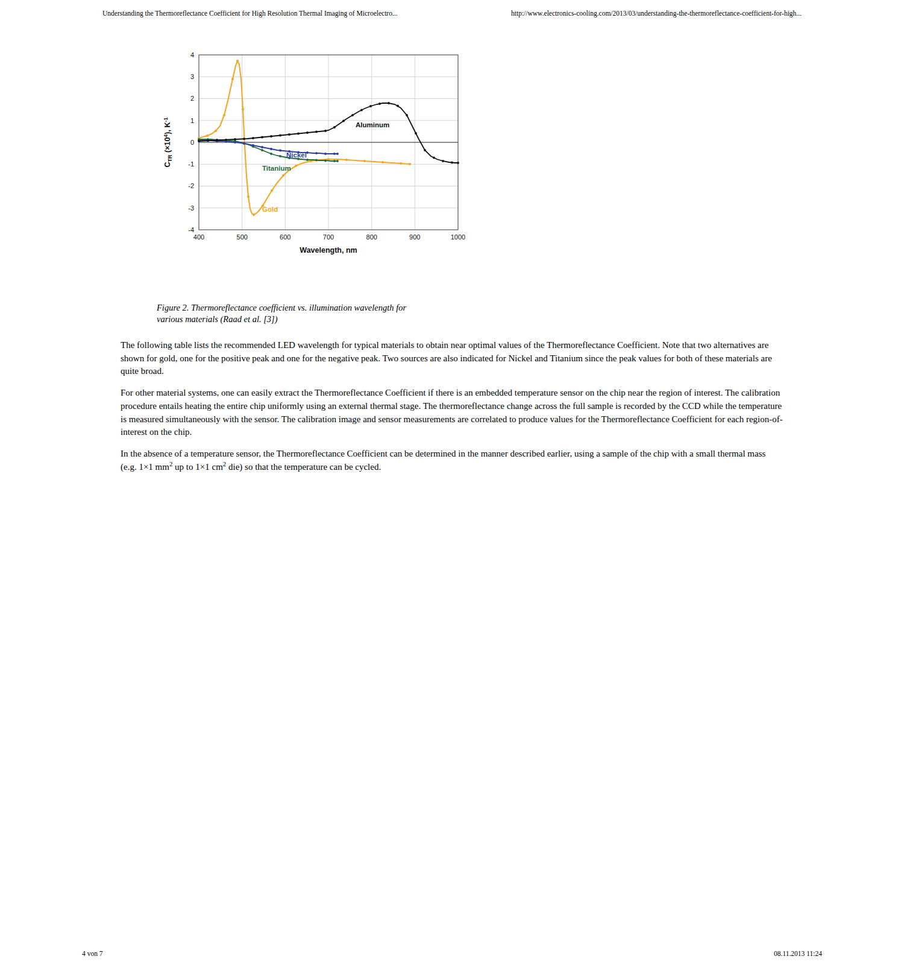Understanding the Thermoreflectance Coefficient for High Resolution Thermal Imaging of Microelectro...
http://www.electronics-cooling.com/2013/03/understanding-the-thermoreflectance-coefficient-for-high...
4 3 2 1 0 -1 -2 -3 -4 400 500 600 700 800 900 1000 Wavelength, nm CTR (×104), K-1 Gold Titanium Nickel Aluminum
Figure 2. Thermoreflectance coefficient vs. illumination wavelength for
various materials (Raad et al. [3])
The following table lists the recommended LED wavelength for typical materials to obtain near optimal values of the Thermoreflectance Coefficient. Note that two alternatives are shown for gold, one for the positive peak and one for the negative peak. Two sources are also indicated for Nickel and Titanium since the peak values for both of these materials are quite broad.
For other material systems, one can easily extract the Thermoreflectance Coefficient if there is an embedded temperature sensor on the chip near the region of interest. The calibration procedure entails heating the entire chip uniformly using an external thermal stage. The thermoreflectance change across the full sample is recorded by the CCD while the temperature is measured simultaneously with the sensor. The calibration image and sensor measurements are correlated to produce values for the Thermoreflectance Coefficient for each region-of-interest on the chip.
In the absence of a temperature sensor, the Thermoreflectance Coefficient can be determined in the manner described earlier, using a sample of the chip with a small thermal mass (e.g. 1×1 mm2 up to 1×1 cm2 die) so that the temperature can be cycled.
4 von 7
08.11.2013 11:24